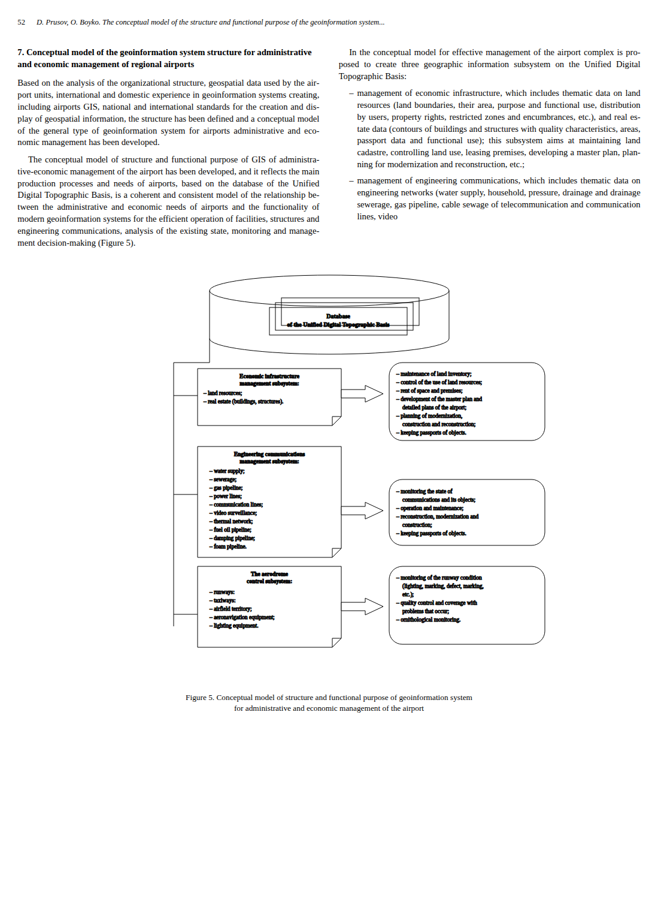52 D. Prusov, O. Boyko. The conceptual model of the structure and functional purpose of the geoinformation system...
7. Conceptual model of the geoinformation system structure for administrative and economic management of regional airports
Based on the analysis of the organizational structure, geospatial data used by the airport units, international and domestic experience in geoinformation systems creating, including airports GIS, national and international standards for the creation and display of geospatial information, the structure has been defined and a conceptual model of the general type of geoinformation system for airports administrative and economic management has been developed.
The conceptual model of structure and functional purpose of GIS of administrative-economic management of the airport has been developed, and it reflects the main production processes and needs of airports, based on the database of the Unified Digital Topographic Basis, is a coherent and consistent model of the relationship between the administrative and economic needs of airports and the functionality of modern geoinformation systems for the efficient operation of facilities, structures and engineering communications, analysis of the existing state, monitoring and management decision-making (Figure 5).
In the conceptual model for effective management of the airport complex is proposed to create three geographic information subsystem on the Unified Digital Topographic Basis:
management of economic infrastructure, which includes thematic data on land resources (land boundaries, their area, purpose and functional use, distribution by users, property rights, restricted zones and encumbrances, etc.), and real estate data (contours of buildings and structures with quality characteristics, areas, passport data and functional use); this subsystem aims at maintaining land cadastre, controlling land use, leasing premises, developing a master plan, planning for modernization and reconstruction, etc.;
management of engineering communications, which includes thematic data on engineering networks (water supply, household, pressure, drainage and drainage sewerage, gas pipeline, cable sewage of telecommunication and communication lines, video
Database of the Unified Digital Topographic Basis Economic infrastructure management subsystem: – land resources; – real estate (buildings, structures). – maintenance of land inventory; – control of the use of land resources; – rent of space and premises; – development of the master plan and detailed plans of the airport; – planning of modernization, construction and reconstruction; – keeping passports of objects. Engineering communications management subsystem: – water supply; – sewerage; – gas pipeline; – power lines; – communication lines; – video surveillance; – thermal network; – fuel oil pipeline; – damping pipeline; – foam pipeline. – monitoring the state of communications and its objects; – operation and maintenance; – reconstruction, modernization and construction; – keeping passports of objects. The aerodrome control subsystem: – runways: – taxiways: – airfield territory; – aeronavigation equipment; – lighting equipment. – monitoring of the runway condition (lighting, marking, defect, marking, etc.); – quality control and coverage with problems that occur; – ornithological monitoring.
Figure 5. Conceptual model of structure and functional purpose of geoinformation system
for administrative and economic management of the airport